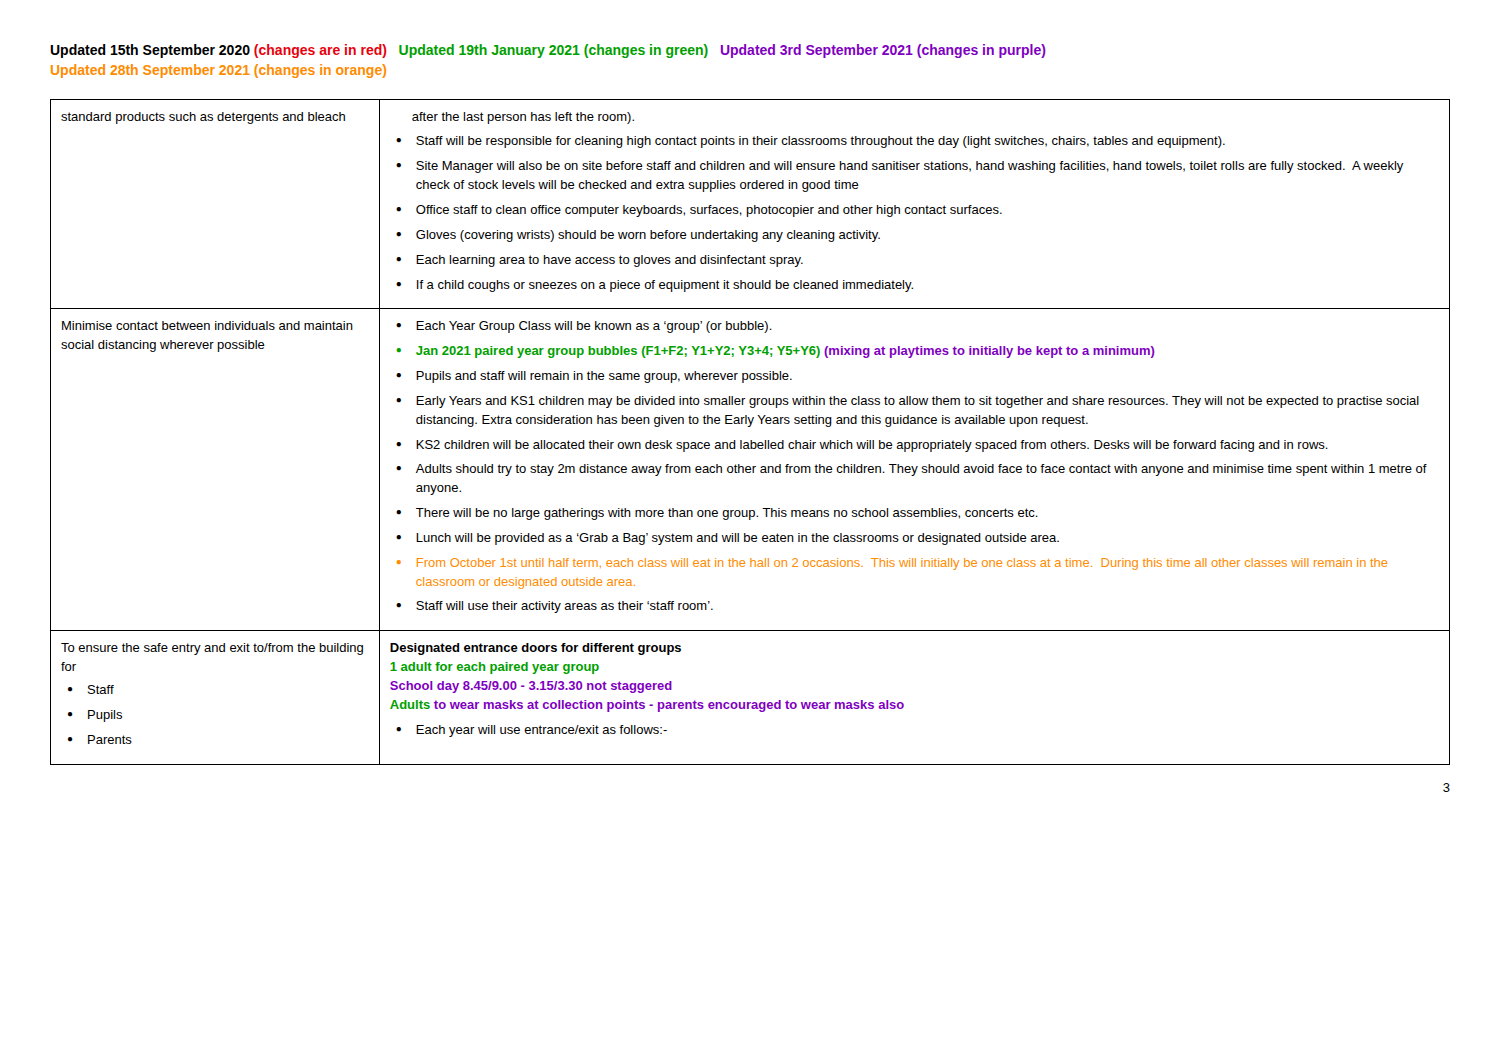Updated 15th September 2020 (changes are in red) Updated 19th January 2021 (changes in green) Updated 3rd September 2021 (changes in purple)
Updated 28th September 2021 (changes in orange)
| standard products such as detergents and bleach | after the last person has left the room). Staff will be responsible for cleaning high contact points in their classrooms throughout the day (light switches, chairs, tables and equipment). Site Manager will also be on site before staff and children and will ensure hand sanitiser stations, hand washing facilities, hand towels, toilet rolls are fully stocked. A weekly check of stock levels will be checked and extra supplies ordered in good time Office staff to clean office computer keyboards, surfaces, photocopier and other high contact surfaces. Gloves (covering wrists) should be worn before undertaking any cleaning activity. Each learning area to have access to gloves and disinfectant spray. If a child coughs or sneezes on a piece of equipment it should be cleaned immediately. |
| Minimise contact between individuals and maintain social distancing wherever possible | Each Year Group Class will be known as a ‘group’ (or bubble). Jan 2021 paired year group bubbles (F1+F2; Y1+Y2; Y3+4; Y5+Y6) (mixing at playtimes to initially be kept to a minimum) Pupils and staff will remain in the same group, wherever possible. Early Years and KS1 children may be divided into smaller groups within the class to allow them to sit together and share resources. They will not be expected to practise social distancing. Extra consideration has been given to the Early Years setting and this guidance is available upon request. KS2 children will be allocated their own desk space and labelled chair which will be appropriately spaced from others. Desks will be forward facing and in rows. Adults should try to stay 2m distance away from each other and from the children. They should avoid face to face contact with anyone and minimise time spent within 1 metre of anyone. There will be no large gatherings with more than one group. This means no school assemblies, concerts etc. Lunch will be provided as a ‘Grab a Bag’ system and will be eaten in the classrooms or designated outside area. From October 1st until half term, each class will eat in the hall on 2 occasions. This will initially be one class at a time. During this time all other classes will remain in the classroom or designated outside area. Staff will use their activity areas as their ‘staff room’. |
| To ensure the safe entry and exit to/from the building for Staff Pupils Parents | Designated entrance doors for different groups 1 adult for each paired year group School day 8.45/9.00 - 3.15/3.30 not staggered Adults to wear masks at collection points - parents encouraged to wear masks also Each year will use entrance/exit as follows:- |
3